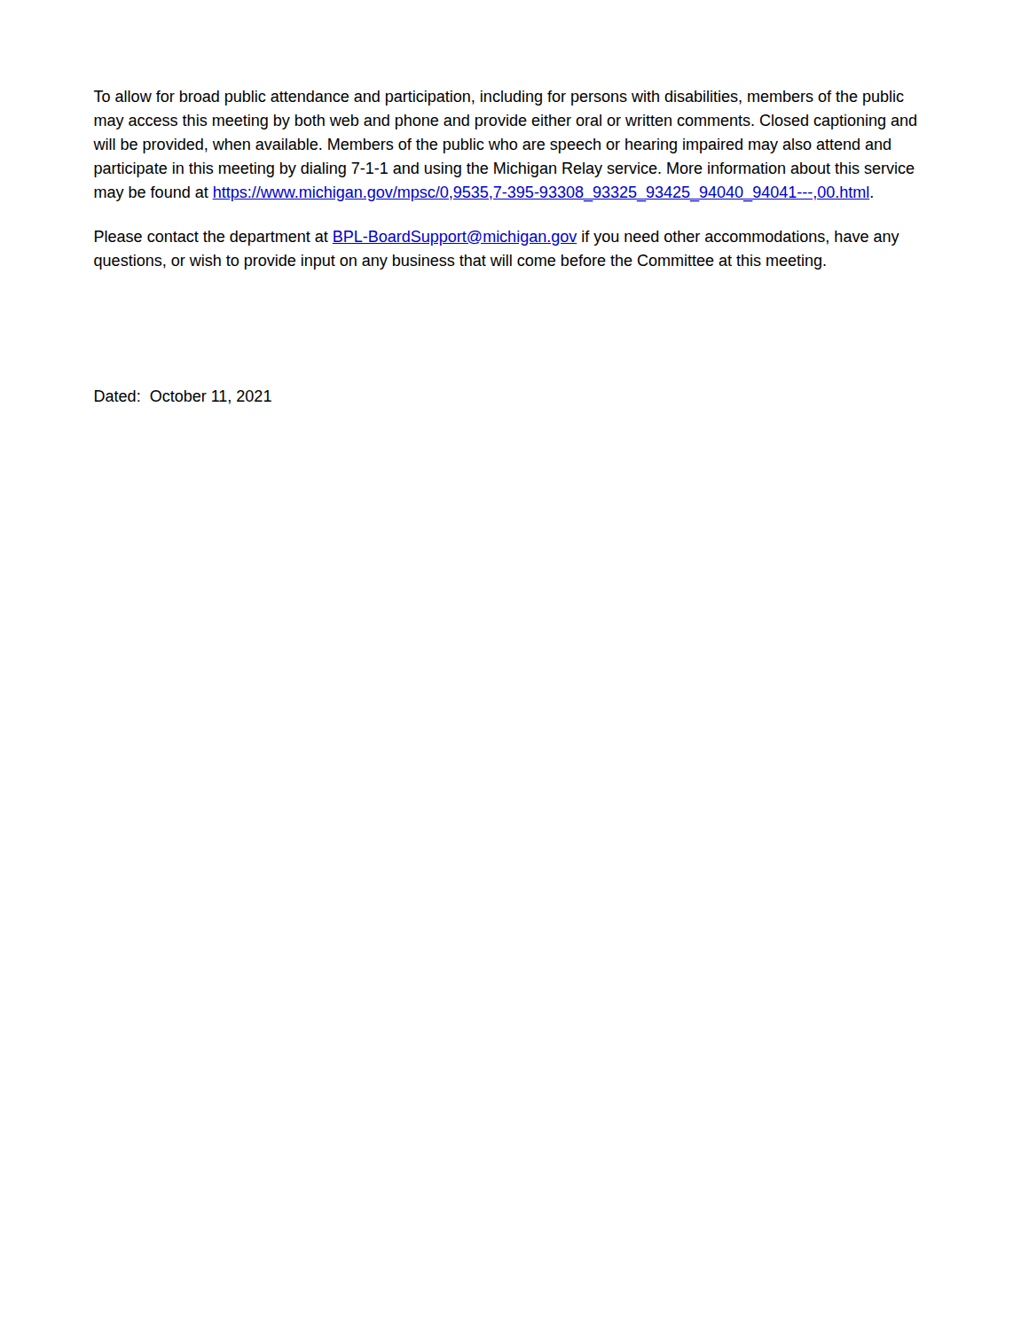To allow for broad public attendance and participation, including for persons with disabilities, members of the public may access this meeting by both web and phone and provide either oral or written comments. Closed captioning and will be provided, when available. Members of the public who are speech or hearing impaired may also attend and participate in this meeting by dialing 7-1-1 and using the Michigan Relay service. More information about this service may be found at https://www.michigan.gov/mpsc/0,9535,7-395-93308_93325_93425_94040_94041---,00.html.
Please contact the department at BPL-BoardSupport@michigan.gov if you need other accommodations, have any questions, or wish to provide input on any business that will come before the Committee at this meeting.
Dated: October 11, 2021